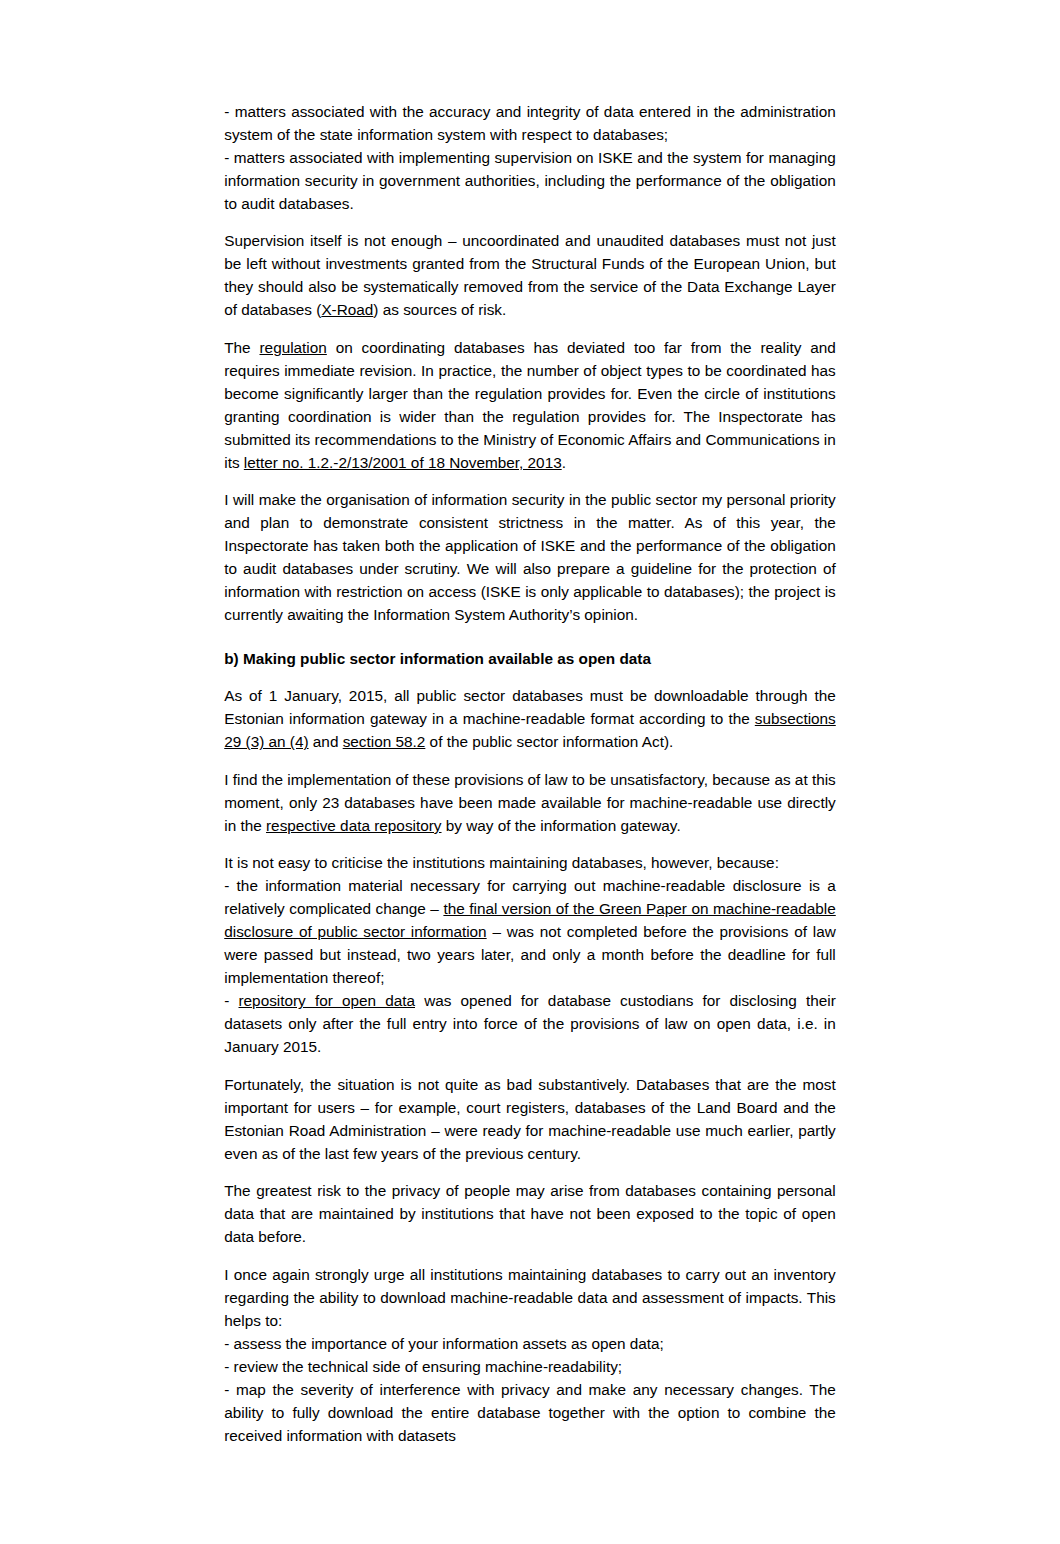- matters associated with the accuracy and integrity of data entered in the administration system of the state information system with respect to databases;
- matters associated with implementing supervision on ISKE and the system for managing information security in government authorities, including the performance of the obligation to audit databases.
Supervision itself is not enough – uncoordinated and unaudited databases must not just be left without investments granted from the Structural Funds of the European Union, but they should also be systematically removed from the service of the Data Exchange Layer of databases (X-Road) as sources of risk.
The regulation on coordinating databases has deviated too far from the reality and requires immediate revision. In practice, the number of object types to be coordinated has become significantly larger than the regulation provides for. Even the circle of institutions granting coordination is wider than the regulation provides for. The Inspectorate has submitted its recommendations to the Ministry of Economic Affairs and Communications in its letter no. 1.2.-2/13/2001 of 18 November, 2013.
I will make the organisation of information security in the public sector my personal priority and plan to demonstrate consistent strictness in the matter. As of this year, the Inspectorate has taken both the application of ISKE and the performance of the obligation to audit databases under scrutiny. We will also prepare a guideline for the protection of information with restriction on access (ISKE is only applicable to databases); the project is currently awaiting the Information System Authority’s opinion.
b) Making public sector information available as open data
As of 1 January, 2015, all public sector databases must be downloadable through the Estonian information gateway in a machine-readable format according to the subsections 29 (3) an (4) and section 58.2 of the public sector information Act).
I find the implementation of these provisions of law to be unsatisfactory, because as at this moment, only 23 databases have been made available for machine-readable use directly in the respective data repository by way of the information gateway.
It is not easy to criticise the institutions maintaining databases, however, because:
- the information material necessary for carrying out machine-readable disclosure is a relatively complicated change – the final version of the Green Paper on machine-readable disclosure of public sector information – was not completed before the provisions of law were passed but instead, two years later, and only a month before the deadline for full implementation thereof;
- repository for open data was opened for database custodians for disclosing their datasets only after the full entry into force of the provisions of law on open data, i.e. in January 2015.
Fortunately, the situation is not quite as bad substantively. Databases that are the most important for users – for example, court registers, databases of the Land Board and the Estonian Road Administration – were ready for machine-readable use much earlier, partly even as of the last few years of the previous century.
The greatest risk to the privacy of people may arise from databases containing personal data that are maintained by institutions that have not been exposed to the topic of open data before.
I once again strongly urge all institutions maintaining databases to carry out an inventory regarding the ability to download machine-readable data and assessment of impacts. This helps to:
- assess the importance of your information assets as open data;
- review the technical side of ensuring machine-readability;
- map the severity of interference with privacy and make any necessary changes. The ability to fully download the entire database together with the option to combine the received information with datasets